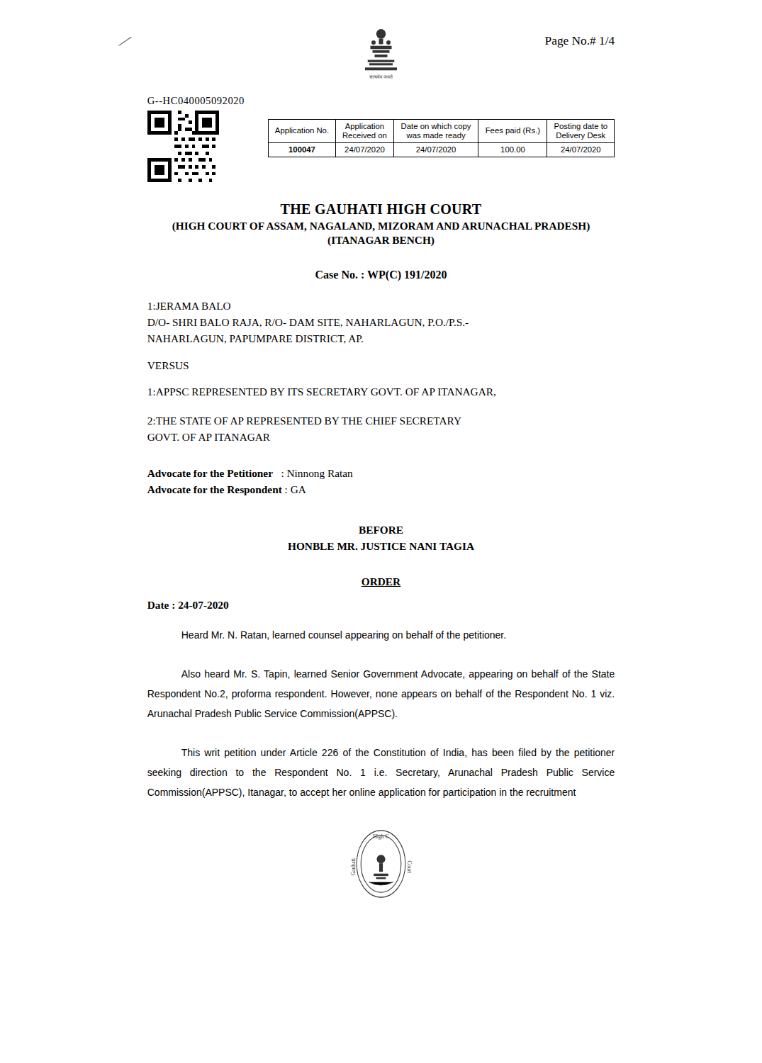⁄
Page No.# 1/4
G--HC040005092020
| Application No. | Application Received on | Date on which copy was made ready | Fees paid (Rs.) | Posting date to Delivery Desk |
| --- | --- | --- | --- | --- |
| 100047 | 24/07/2020 | 24/07/2020 | 100.00 | 24/07/2020 |
THE GAUHATI HIGH COURT
(HIGH COURT OF ASSAM, NAGALAND, MIZORAM AND ARUNACHAL PRADESH)
(ITANAGAR BENCH)
Case No. : WP(C) 191/2020
1:JERAMA BALO
D/O- SHRI BALO RAJA, R/O- DAM SITE, NAHARLAGUN, P.O./P.S.-
NAHARLAGUN, PAPUMPARE DISTRICT, AP.
VERSUS
1:APPSC REPRESENTED BY ITS SECRETARY GOVT. OF AP ITANAGAR,
2:THE STATE OF AP REPRESENTED BY THE CHIEF SECRETARY
GOVT. OF AP ITANAGAR
Advocate for the Petitioner : Ninnong Ratan
Advocate for the Respondent : GA
BEFORE
HONBLE MR. JUSTICE NANI TAGIA
ORDER
Date : 24-07-2020
Heard Mr. N. Ratan, learned counsel appearing on behalf of the petitioner.
Also heard Mr. S. Tapin, learned Senior Government Advocate, appearing on behalf of the State Respondent No.2, proforma respondent. However, none appears on behalf of the Respondent No. 1 viz. Arunachal Pradesh Public Service Commission(APPSC).
This writ petition under Article 226 of the Constitution of India, has been filed by the petitioner seeking direction to the Respondent No. 1 i.e. Secretary, Arunachal Pradesh Public Service Commission(APPSC), Itanagar, to accept her online application for participation in the recruitment